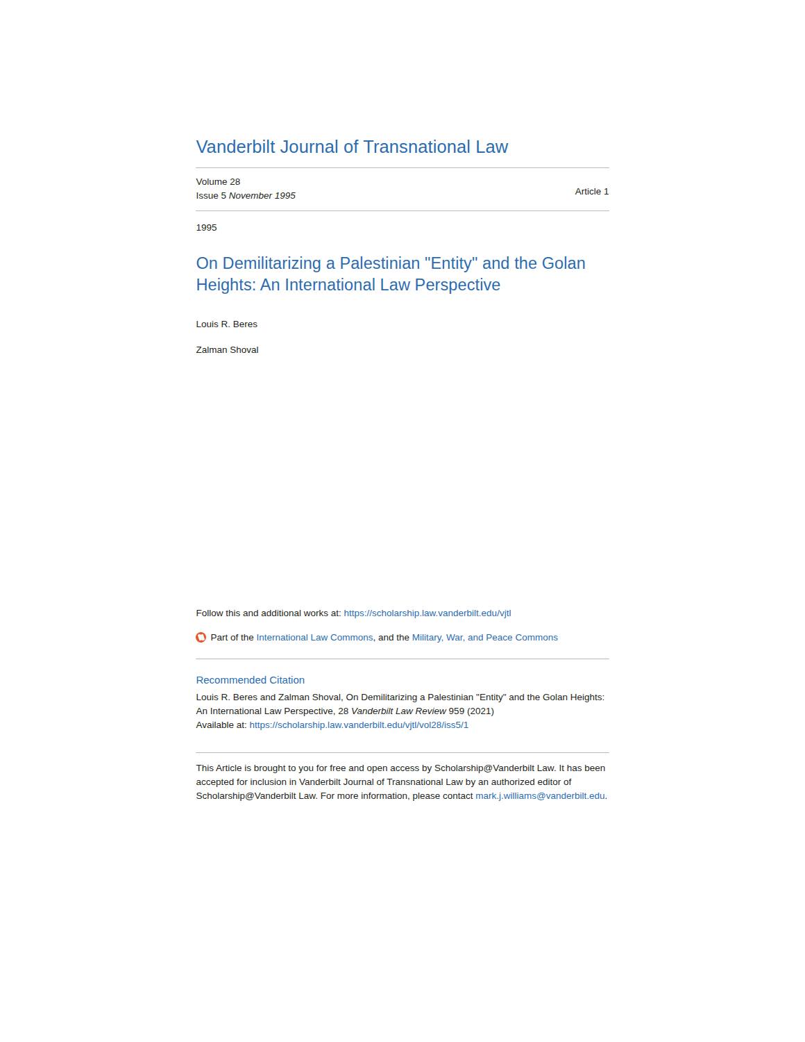Vanderbilt Journal of Transnational Law
Volume 28
Issue 5 November 1995
Article 1
1995
On Demilitarizing a Palestinian "Entity" and the Golan Heights: An International Law Perspective
Louis R. Beres
Zalman Shoval
Follow this and additional works at: https://scholarship.law.vanderbilt.edu/vjtl
Part of the International Law Commons, and the Military, War, and Peace Commons
Recommended Citation
Louis R. Beres and Zalman Shoval, On Demilitarizing a Palestinian "Entity" and the Golan Heights: An International Law Perspective, 28 Vanderbilt Law Review 959 (2021)
Available at: https://scholarship.law.vanderbilt.edu/vjtl/vol28/iss5/1
This Article is brought to you for free and open access by Scholarship@Vanderbilt Law. It has been accepted for inclusion in Vanderbilt Journal of Transnational Law by an authorized editor of Scholarship@Vanderbilt Law. For more information, please contact mark.j.williams@vanderbilt.edu.